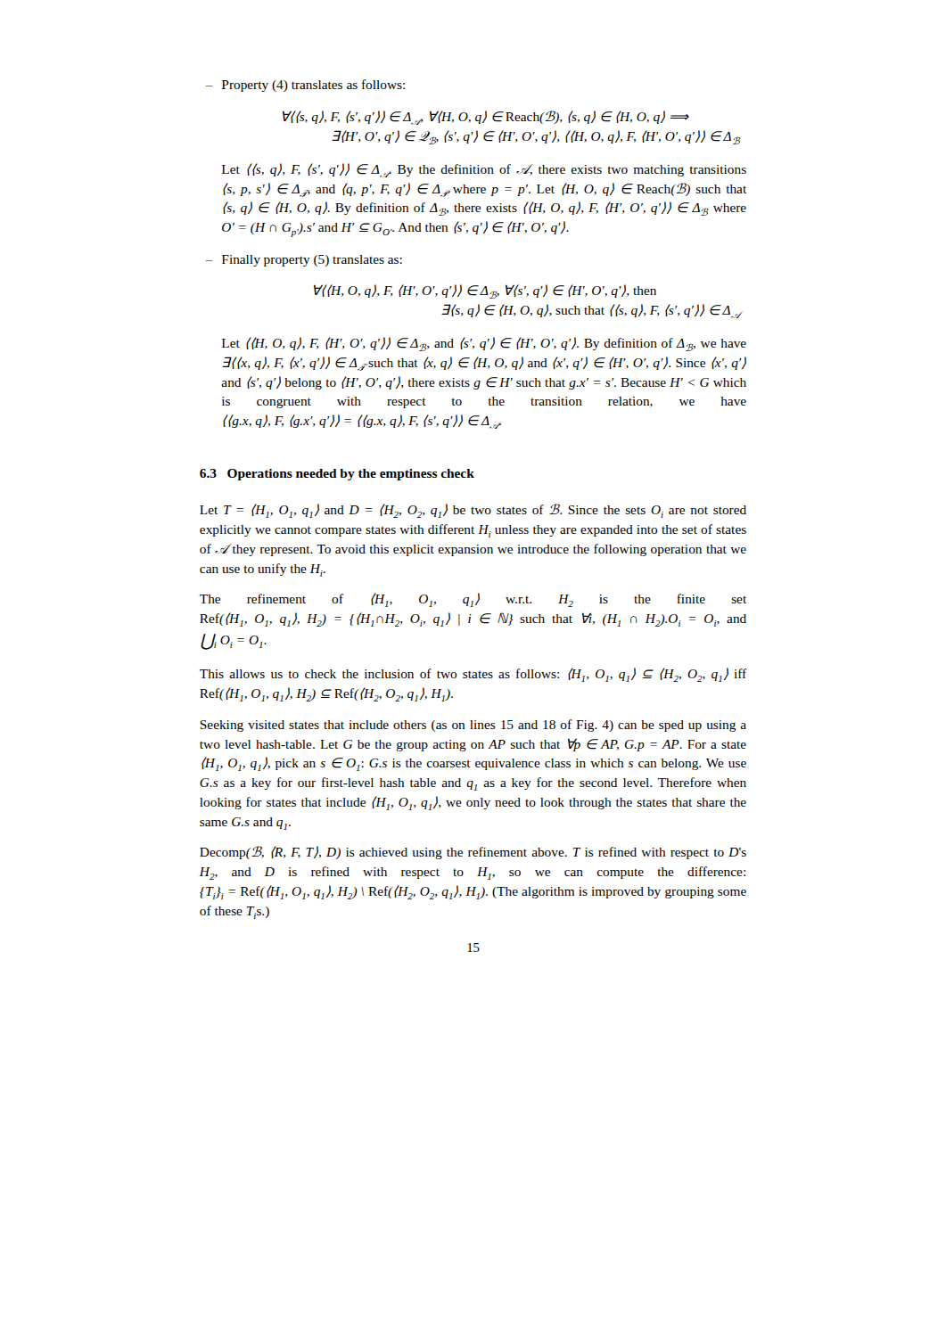Property (4) translates as follows:
∀⟨⟨s, q⟩, F, ⟨s′, q′⟩⟩ ∈ Δ𝒜, ∀⟨H, O, q⟩ ∈ Reach(ℬ), ⟨s, q⟩ ∈ ⟨H, O, q⟩ ⟹ ∃⟨H′, O′, q′⟩ ∈ 𝒬ℬ, ⟨s′, q′⟩ ∈ ⟨H′, O′, q′⟩, ⟨⟨H, O, q⟩, F, ⟨H′, O′, q′⟩⟩ ∈ Δℬ
Let ⟨⟨s, q⟩, F, ⟨s′, q′⟩⟩ ∈ Δ𝒜. By the definition of 𝒜, there exists two matching transitions ⟨s, p, s′⟩ ∈ Δ𝒯, and ⟨q, p′, F, q′⟩ ∈ Δ𝒫 where p = p′. Let ⟨H, O, q⟩ ∈ Reach(ℬ) such that ⟨s, q⟩ ∈ ⟨H, O, q⟩. By definition of Δℬ, there exists ⟨⟨H, O, q⟩, F, ⟨H′, O′, q′⟩⟩ ∈ Δℬ where O′ = (H ∩ Gp′).s′ and H′ ⊆ GO′. And then ⟨s′, q′⟩ ∈ ⟨H′, O′, q′⟩.
Finally property (5) translates as:
∀⟨⟨H, O, q⟩, F, ⟨H′, O′, q′⟩⟩ ∈ Δℬ, ∀⟨s′, q′⟩ ∈ ⟨H′, O′, q′⟩, then ∃⟨s, q⟩ ∈ ⟨H, O, q⟩, such that ⟨⟨s, q⟩, F, ⟨s′, q′⟩⟩ ∈ Δ𝒜
Let ⟨⟨H, O, q⟩, F, ⟨H′, O′, q′⟩⟩ ∈ Δℬ, and ⟨s′, q′⟩ ∈ ⟨H′, O′, q′⟩. By definition of Δℬ, we have ∃⟨⟨x, q⟩, F, ⟨x′, q′⟩⟩ ∈ Δ𝒯 such that ⟨x, q⟩ ∈ ⟨H, O, q⟩ and ⟨x′, q′⟩ ∈ ⟨H′, O′, q′⟩. Since ⟨x′, q′⟩ and ⟨s′, q′⟩ belong to ⟨H′, O′, q′⟩, there exists g ∈ H′ such that g.x′ = s′. Because H′ < G which is congruent with respect to the transition relation, we have ⟨⟨g.x, q⟩, F, ⟨g.x′, q′⟩⟩ = ⟨⟨g.x, q⟩, F, ⟨s′, q′⟩⟩ ∈ Δ𝒜.
6.3 Operations needed by the emptiness check
Let T = ⟨H1, O1, q1⟩ and D = ⟨H2, O2, q1⟩ be two states of ℬ. Since the sets Oi are not stored explicitly we cannot compare states with different Hi unless they are expanded into the set of states of 𝒜 they represent. To avoid this explicit expansion we introduce the following operation that we can use to unify the Hi.
The refinement of ⟨H1, O1, q1⟩ w.r.t. H2 is the finite set Ref(⟨H1, O1, q1⟩, H2) = {⟨H1∩H2, Oi, q1⟩ | i ∈ ℕ} such that ∀i, (H1 ∩ H2).Oi = Oi, and ⋃i Oi = O1.
This allows us to check the inclusion of two states as follows: ⟨H1, O1, q1⟩ ⊆ ⟨H2, O2, q1⟩ iff Ref(⟨H1, O1, q1⟩, H2) ⊆ Ref(⟨H2, O2, q1⟩, H1).
Seeking visited states that include others (as on lines 15 and 18 of Fig. 4) can be sped up using a two level hash-table. Let G be the group acting on AP such that ∀p ∈ AP, G.p = AP. For a state ⟨H1, O1, q1⟩, pick an s ∈ O1: G.s is the coarsest equivalence class in which s can belong. We use G.s as a key for our first-level hash table and q1 as a key for the second level. Therefore when looking for states that include ⟨H1, O1, q1⟩, we only need to look through the states that share the same G.s and q1.
Decomp(ℬ, ⟨R, F, T⟩, D) is achieved using the refinement above. T is refined with respect to D's H2, and D is refined with respect to H1, so we can compute the difference: {Ti}i = Ref(⟨H1, O1, q1⟩, H2) \ Ref(⟨H2, O2, q1⟩, H1). (The algorithm is improved by grouping some of these Tis.)
15